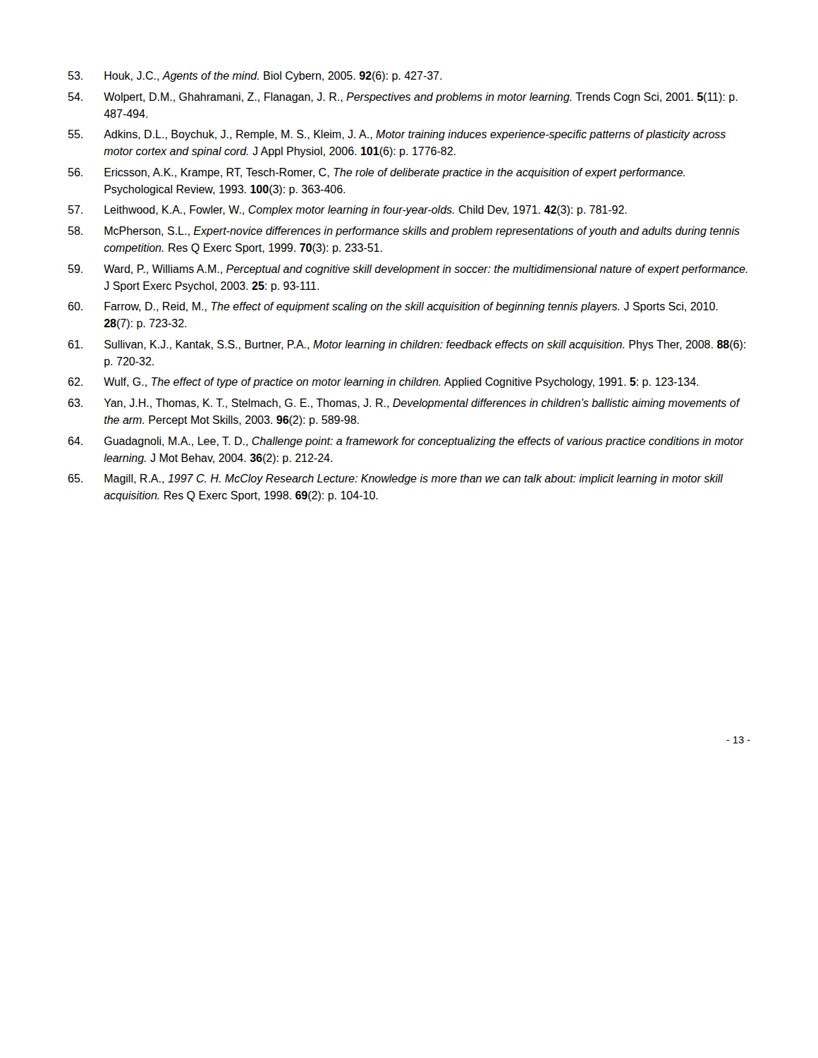53. Houk, J.C., Agents of the mind. Biol Cybern, 2005. 92(6): p. 427-37.
54. Wolpert, D.M., Ghahramani, Z., Flanagan, J. R., Perspectives and problems in motor learning. Trends Cogn Sci, 2001. 5(11): p. 487-494.
55. Adkins, D.L., Boychuk, J., Remple, M. S., Kleim, J. A., Motor training induces experience-specific patterns of plasticity across motor cortex and spinal cord. J Appl Physiol, 2006. 101(6): p. 1776-82.
56. Ericsson, A.K., Krampe, RT, Tesch-Romer, C, The role of deliberate practice in the acquisition of expert performance. Psychological Review, 1993. 100(3): p. 363-406.
57. Leithwood, K.A., Fowler, W., Complex motor learning in four-year-olds. Child Dev, 1971. 42(3): p. 781-92.
58. McPherson, S.L., Expert-novice differences in performance skills and problem representations of youth and adults during tennis competition. Res Q Exerc Sport, 1999. 70(3): p. 233-51.
59. Ward, P., Williams A.M., Perceptual and cognitive skill development in soccer: the multidimensional nature of expert performance. J Sport Exerc Psychol, 2003. 25: p. 93-111.
60. Farrow, D., Reid, M., The effect of equipment scaling on the skill acquisition of beginning tennis players. J Sports Sci, 2010. 28(7): p. 723-32.
61. Sullivan, K.J., Kantak, S.S., Burtner, P.A., Motor learning in children: feedback effects on skill acquisition. Phys Ther, 2008. 88(6): p. 720-32.
62. Wulf, G., The effect of type of practice on motor learning in children. Applied Cognitive Psychology, 1991. 5: p. 123-134.
63. Yan, J.H., Thomas, K. T., Stelmach, G. E., Thomas, J. R., Developmental differences in children's ballistic aiming movements of the arm. Percept Mot Skills, 2003. 96(2): p. 589-98.
64. Guadagnoli, M.A., Lee, T. D., Challenge point: a framework for conceptualizing the effects of various practice conditions in motor learning. J Mot Behav, 2004. 36(2): p. 212-24.
65. Magill, R.A., 1997 C. H. McCloy Research Lecture: Knowledge is more than we can talk about: implicit learning in motor skill acquisition. Res Q Exerc Sport, 1998. 69(2): p. 104-10.
- 13 -